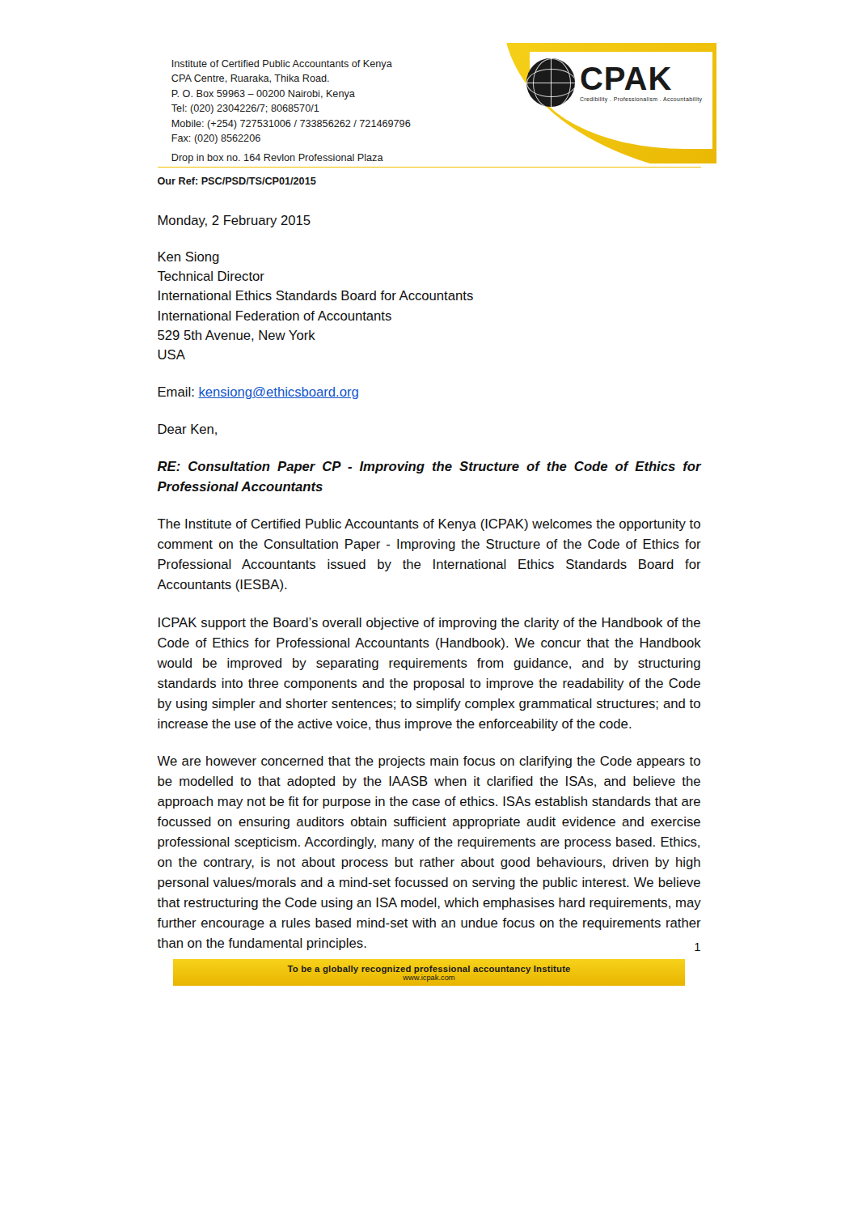Institute of Certified Public Accountants of Kenya
CPA Centre, Ruaraka, Thika Road.
P. O. Box 59963 – 00200 Nairobi, Kenya
Tel: (020) 2304226/7; 8068570/1
Mobile: (+254) 727531006 / 733856262 / 721469796
Fax: (020) 8562206
Drop in box no. 164 Revlon Professional Plaza
CPAK
Credibility . Professionalism . Accountability
Our Ref: PSC/PSD/TS/CP01/2015
Monday, 2 February 2015
Ken Siong
Technical Director
International Ethics Standards Board for Accountants
International Federation of Accountants
529 5th Avenue, New York
USA
Email: kensiong@ethicsboard.org
Dear Ken,
RE: Consultation Paper CP - Improving the Structure of the Code of Ethics for Professional Accountants
The Institute of Certified Public Accountants of Kenya (ICPAK) welcomes the opportunity to comment on the Consultation Paper - Improving the Structure of the Code of Ethics for Professional Accountants issued by the International Ethics Standards Board for Accountants (IESBA).
ICPAK support the Board’s overall objective of improving the clarity of the Handbook of the Code of Ethics for Professional Accountants (Handbook). We concur that the Handbook would be improved by separating requirements from guidance, and by structuring standards into three components and the proposal to improve the readability of the Code by using simpler and shorter sentences; to simplify complex grammatical structures; and to increase the use of the active voice, thus improve the enforceability of the code.
We are however concerned that the projects main focus on clarifying the Code appears to be modelled to that adopted by the IAASB when it clarified the ISAs, and believe the approach may not be fit for purpose in the case of ethics. ISAs establish standards that are focussed on ensuring auditors obtain sufficient appropriate audit evidence and exercise professional scepticism. Accordingly, many of the requirements are process based. Ethics, on the contrary, is not about process but rather about good behaviours, driven by high personal values/morals and a mind-set focussed on serving the public interest. We believe that restructuring the Code using an ISA model, which emphasises hard requirements, may further encourage a rules based mind-set with an undue focus on the requirements rather than on the fundamental principles.
1
To be a globally recognized professional accountancy Institute
www.icpak.com